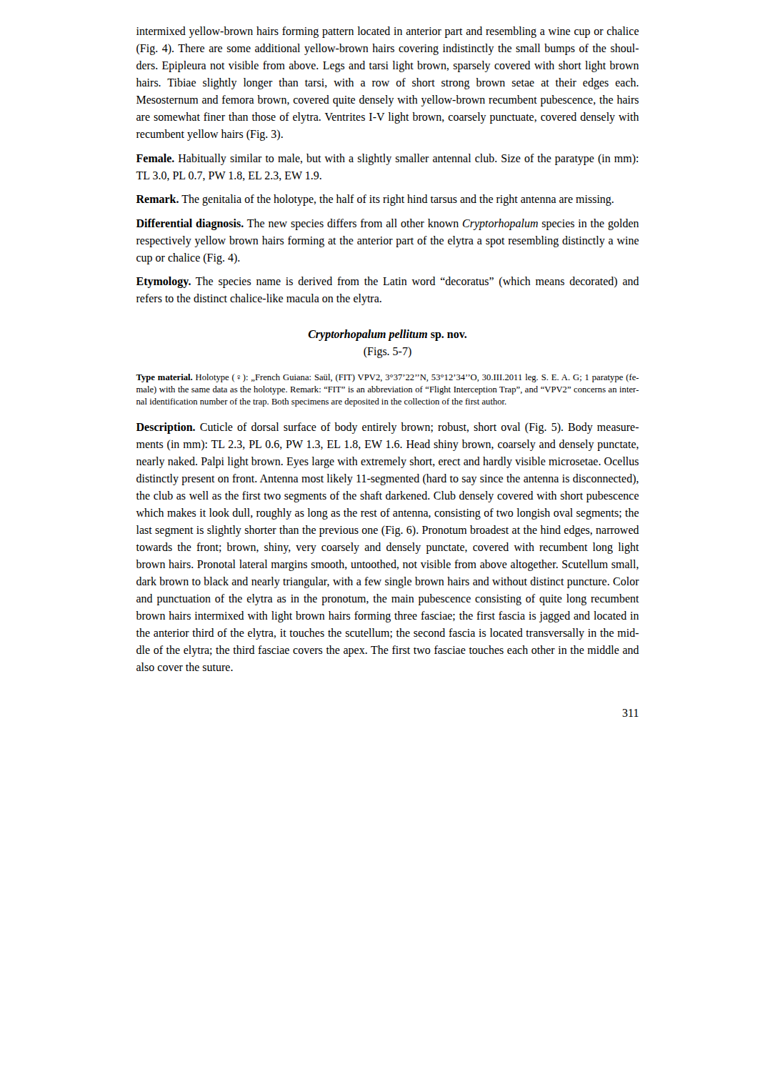intermixed yellow-brown hairs forming pattern located in anterior part and resembling a wine cup or chalice (Fig. 4). There are some additional yellow-brown hairs covering indistinctly the small bumps of the shoulders. Epipleura not visible from above. Legs and tarsi light brown, sparsely covered with short light brown hairs. Tibiae slightly longer than tarsi, with a row of short strong brown setae at their edges each. Mesosternum and femora brown, covered quite densely with yellow-brown recumbent pubescence, the hairs are somewhat finer than those of elytra. Ventrites I-V light brown, coarsely punctuate, covered densely with recumbent yellow hairs (Fig. 3).
Female. Habitually similar to male, but with a slightly smaller antennal club. Size of the paratype (in mm): TL 3.0, PL 0.7, PW 1.8, EL 2.3, EW 1.9.
Remark. The genitalia of the holotype, the half of its right hind tarsus and the right antenna are missing.
Differential diagnosis. The new species differs from all other known Cryptorhopalum species in the golden respectively yellow brown hairs forming at the anterior part of the elytra a spot resembling distinctly a wine cup or chalice (Fig. 4).
Etymology. The species name is derived from the Latin word “decoratus” (which means decorated) and refers to the distinct chalice-like macula on the elytra.
Cryptorhopalum pellitum sp. nov.
(Figs. 5-7)
Type material. Holotype (♀): „French Guiana: Saül, (FIT) VPV2, 3°37’22’’N, 53°12’34’’O, 30.III.2011 leg. S. E. A. G; 1 paratype (female) with the same data as the holotype. Remark: “FIT” is an abbreviation of “Flight Interception Trap”, and “VPV2” concerns an internal identification number of the trap. Both specimens are deposited in the collection of the first author.
Description. Cuticle of dorsal surface of body entirely brown; robust, short oval (Fig. 5). Body measurements (in mm): TL 2.3, PL 0.6, PW 1.3, EL 1.8, EW 1.6. Head shiny brown, coarsely and densely punctate, nearly naked. Palpi light brown. Eyes large with extremely short, erect and hardly visible microsetae. Ocellus distinctly present on front. Antenna most likely 11-segmented (hard to say since the antenna is disconnected), the club as well as the first two segments of the shaft darkened. Club densely covered with short pubescence which makes it look dull, roughly as long as the rest of antenna, consisting of two longish oval segments; the last segment is slightly shorter than the previous one (Fig. 6). Pronotum broadest at the hind edges, narrowed towards the front; brown, shiny, very coarsely and densely punctate, covered with recumbent long light brown hairs. Pronotal lateral margins smooth, untoothed, not visible from above altogether. Scutellum small, dark brown to black and nearly triangular, with a few single brown hairs and without distinct puncture. Color and punctuation of the elytra as in the pronotum, the main pubescence consisting of quite long recumbent brown hairs intermixed with light brown hairs forming three fasciae; the first fascia is jagged and located in the anterior third of the elytra, it touches the scutellum; the second fascia is located transversally in the middle of the elytra; the third fasciae covers the apex. The first two fasciae touches each other in the middle and also cover the suture.
311